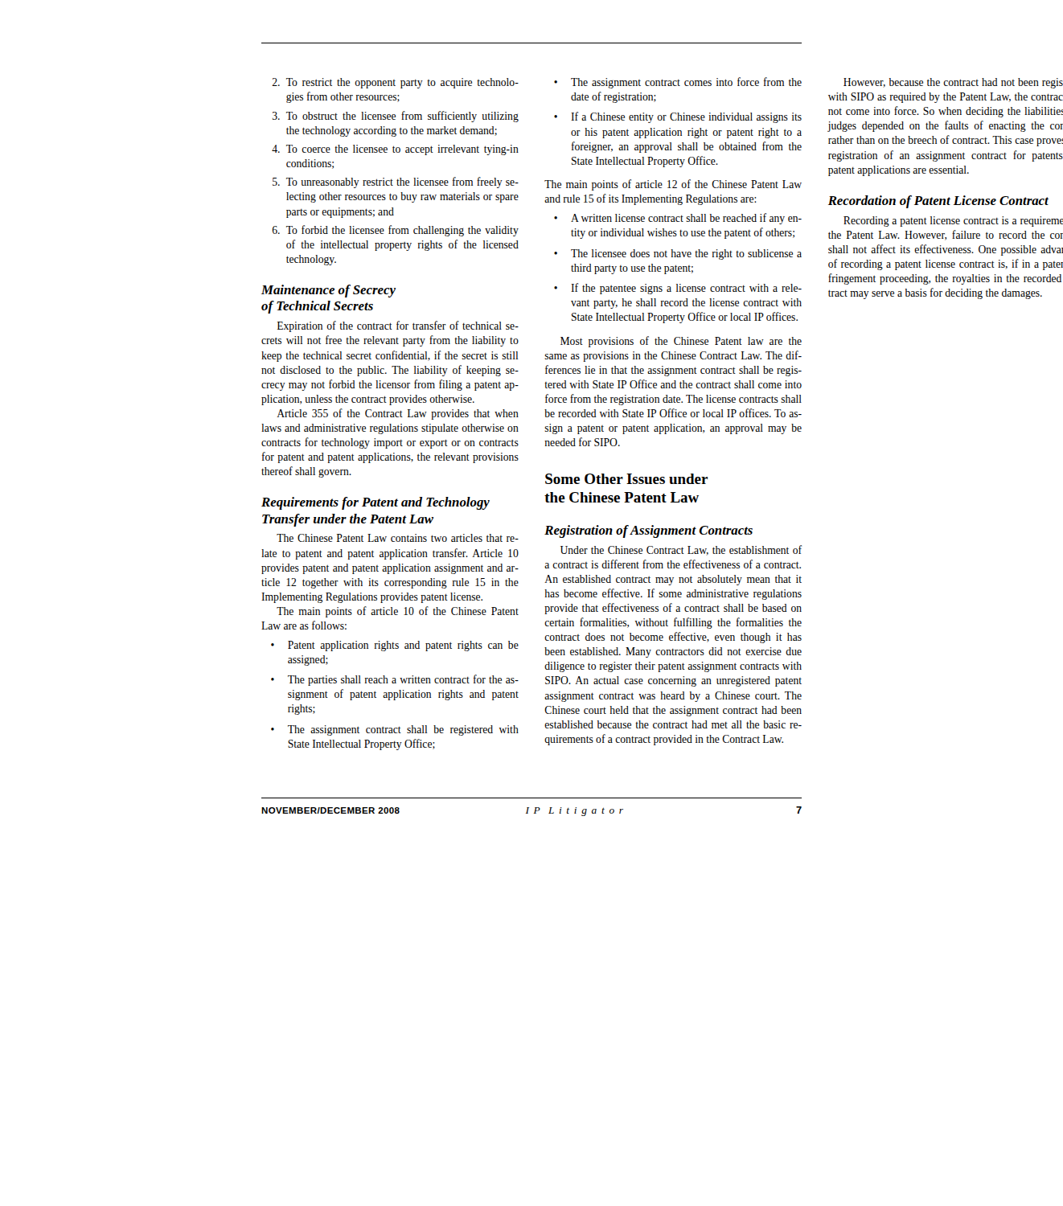To restrict the opponent party to acquire technologies from other resources;
To obstruct the licensee from sufficiently utilizing the technology according to the market demand;
To coerce the licensee to accept irrelevant tying-in conditions;
To unreasonably restrict the licensee from freely selecting other resources to buy raw materials or spare parts or equipments; and
To forbid the licensee from challenging the validity of the intellectual property rights of the licensed technology.
Maintenance of Secrecy
of Technical Secrets
Expiration of the contract for transfer of technical secrets will not free the relevant party from the liability to keep the technical secret confidential, if the secret is still not disclosed to the public. The liability of keeping secrecy may not forbid the licensor from filing a patent application, unless the contract provides otherwise.
Article 355 of the Contract Law provides that when laws and administrative regulations stipulate otherwise on contracts for technology import or export or on contracts for patent and patent applications, the relevant provisions thereof shall govern.
Requirements for Patent and Technology Transfer under the Patent Law
The Chinese Patent Law contains two articles that relate to patent and patent application transfer. Article 10 provides patent and patent application assignment and article 12 together with its corresponding rule 15 in the Implementing Regulations provides patent license.
The main points of article 10 of the Chinese Patent Law are as follows:
Patent application rights and patent rights can be assigned;
The parties shall reach a written contract for the assignment of patent application rights and patent rights;
The assignment contract shall be registered with State Intellectual Property Office;
The assignment contract comes into force from the date of registration;
If a Chinese entity or Chinese individual assigns its or his patent application right or patent right to a foreigner, an approval shall be obtained from the State Intellectual Property Office.
The main points of article 12 of the Chinese Patent Law and rule 15 of its Implementing Regulations are:
A written license contract shall be reached if any entity or individual wishes to use the patent of others;
The licensee does not have the right to sublicense a third party to use the patent;
If the patentee signs a license contract with a relevant party, he shall record the license contract with State Intellectual Property Office or local IP offices.
Most provisions of the Chinese Patent law are the same as provisions in the Chinese Contract Law. The differences lie in that the assignment contract shall be registered with State IP Office and the contract shall come into force from the registration date. The license contracts shall be recorded with State IP Office or local IP offices. To assign a patent or patent application, an approval may be needed for SIPO.
Some Other Issues under
the Chinese Patent Law
Registration of Assignment Contracts
Under the Chinese Contract Law, the establishment of a contract is different from the effectiveness of a contract. An established contract may not absolutely mean that it has become effective. If some administrative regulations provide that effectiveness of a contract shall be based on certain formalities, without fulfilling the formalities the contract does not become effective, even though it has been established. Many contractors did not exercise due diligence to register their patent assignment contracts with SIPO. An actual case concerning an unregistered patent assignment contract was heard by a Chinese court. The Chinese court held that the assignment contract had been established because the contract had met all the basic requirements of a contract provided in the Contract Law.
However, because the contract had not been registered with SIPO as required by the Patent Law, the contract had not come into force. So when deciding the liabilities, the judges depended on the faults of enacting the contract rather than on the breech of contract. This case proves that registration of an assignment contract for patents and patent applications are essential.
Recordation of Patent License Contract
Recording a patent license contract is a requirement of the Patent Law. However, failure to record the contract shall not affect its effectiveness. One possible advantage of recording a patent license contract is, if in a patent infringement proceeding, the royalties in the recorded contract may serve a basis for deciding the damages.
NOVEMBER/DECEMBER 2008 I P L i t i g a t o r 7